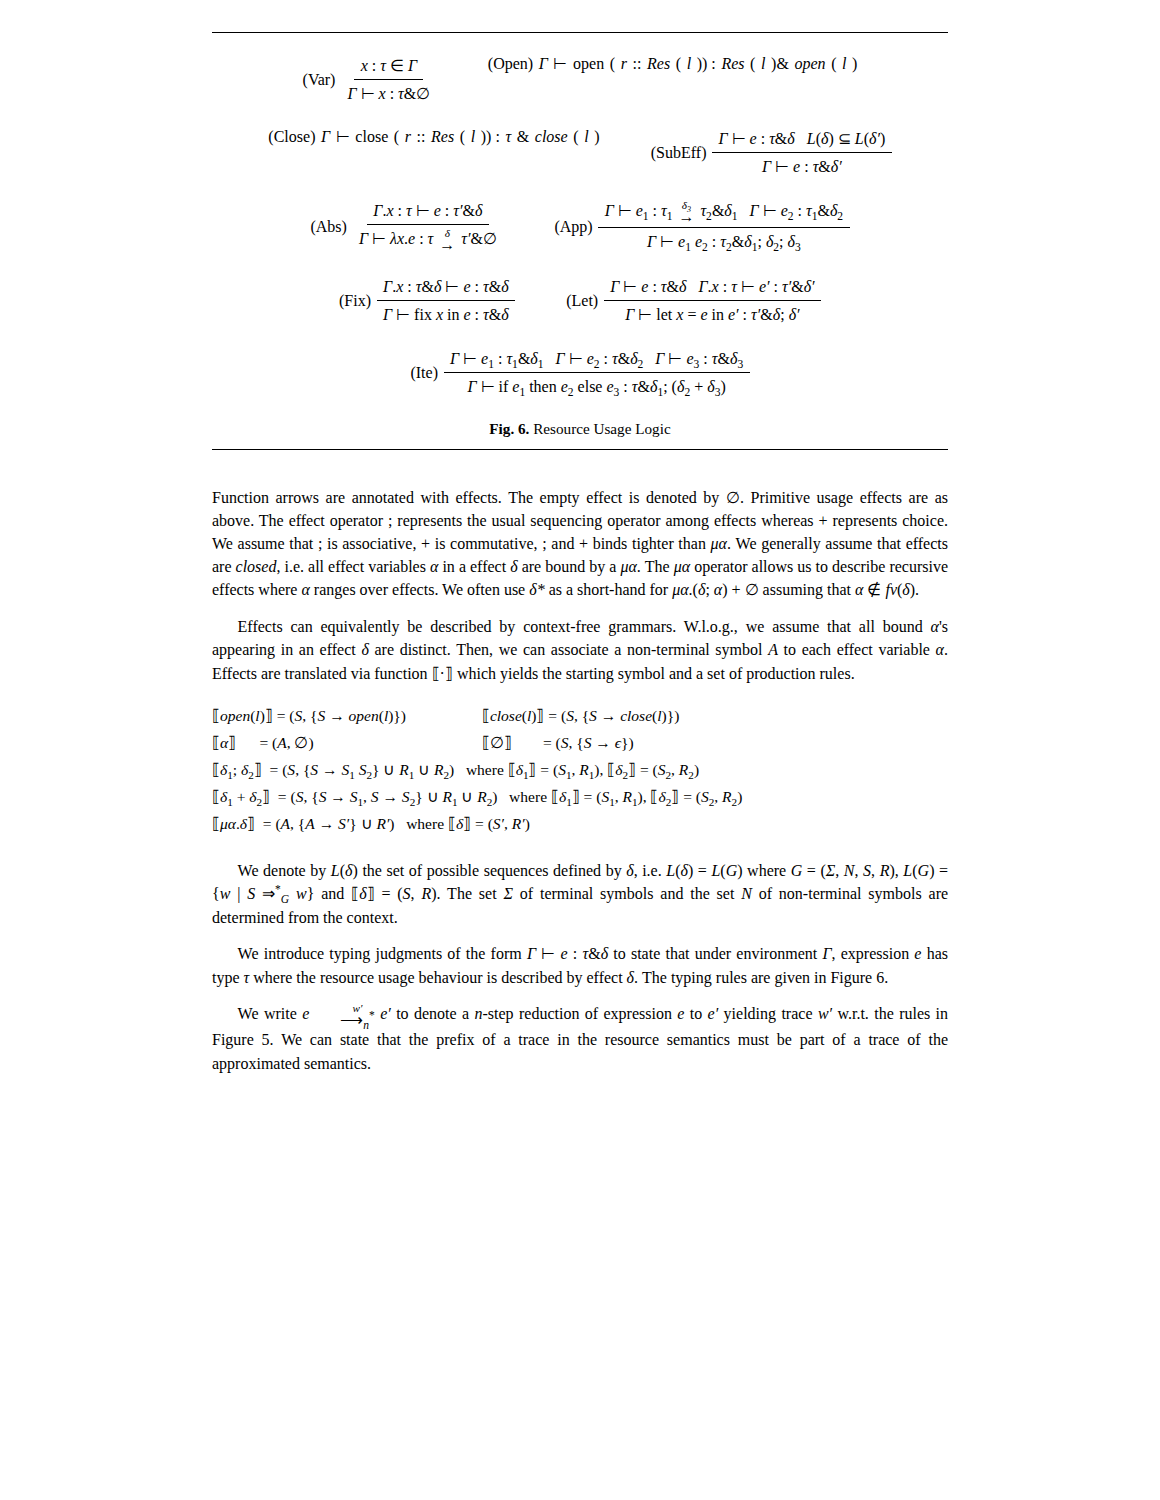(Var) x : τ ∈ Γ Γ ⊢ x : τ&∅ (Open) Γ ⊢ open (r :: Res(l)) : Res(l)&open(l)
(Close) Γ ⊢ close (r :: Res(l)) : τ&close(l) (SubEff) Γ ⊢ e : τ&δ L(δ) ⊆ L(δ′) Γ ⊢ e : τ&δ′
(Abs) Γ.x : τ ⊢ e : τ′&δ Γ ⊢ λx.e : τ δ→ τ′&∅ (App) Γ ⊢ e1 : τ1 δ3→ τ2&δ1 Γ ⊢ e2 : τ1&δ2 Γ ⊢ e1 e2 : τ2&δ1; δ2; δ3
(Fix) Γ.x : τ&δ ⊢ e : τ&δ Γ ⊢ fix x in e : τ&δ (Let) Γ ⊢ e : τ&δ Γ.x : τ ⊢ e′ : τ′&δ′ Γ ⊢ let x = e in e′ : τ′&δ; δ′
(Ite) Γ ⊢ e1 : τ1&δ1 Γ ⊢ e2 : τ&δ2 Γ ⊢ e3 : τ&δ3 Γ ⊢ if e1 then e2 else e3 : τ&δ1; (δ2 + δ3)
Fig. 6. Resource Usage Logic
Function arrows are annotated with effects. The empty effect is denoted by ∅. Primitive usage effects are as above. The effect operator ; represents the usual sequencing operator among effects whereas + represents choice. We assume that ; is associative, + is commutative, ; and + binds tighter than μα. We generally assume that effects are closed, i.e. all effect variables α in a effect δ are bound by a μα. The μα operator allows us to describe recursive effects where α ranges over effects. We often use δ* as a short-hand for μα.(δ; α) + ∅ assuming that α ∉ fv(δ).
Effects can equivalently be described by context-free grammars. W.l.o.g., we assume that all bound α's appearing in an effect δ are distinct. Then, we can associate a non-terminal symbol A to each effect variable α. Effects are translated via function ⟦·⟧ which yields the starting symbol and a set of production rules.
| ⟦ open ( l )⟧ = ( S , { S → open ( l )}) | ⟦ close ( l )⟧ = ( S , { S → close ( l )}) |
| ⟦ α ⟧ = ( A , ∅) | ⟦∅⟧ = ( S , { S → ϵ }) |
| ⟦ δ 1 ; δ 2 ⟧ = ( S , { S → S 1 S 2 } ∪ R 1 ∪ R 2 ) where ⟦ δ 1 ⟧ = ( S 1 , R 1 ), ⟦ δ 2 ⟧ = ( S 2 , R 2 ) |
| ⟦ δ 1 + δ 2 ⟧ = ( S , { S → S 1 , S → S 2 } ∪ R 1 ∪ R 2 ) where ⟦ δ 1 ⟧ = ( S 1 , R 1 ), ⟦ δ 2 ⟧ = ( S 2 , R 2 ) |
| ⟦ μα . δ ⟧ = ( A , { A → S′ } ∪ R′ ) where ⟦ δ ⟧ = ( S′ , R′ ) |
We denote by L(δ) the set of possible sequences defined by δ, i.e. L(δ) = L(G) where G = (Σ, N, S, R), L(G) = {w | S ⇒*G w} and ⟦δ⟧ = (S, R). The set Σ of terminal symbols and the set N of non-terminal symbols are determined from the context.
We introduce typing judgments of the form Γ ⊢ e : τ&δ to state that under environment Γ, expression e has type τ where the resource usage behaviour is described by effect δ. The typing rules are given in Figure 6.
We write e w′⟶n* e′ to denote a n-step reduction of expression e to e′ yielding trace w′ w.r.t. the rules in Figure 5. We can state that the prefix of a trace in the resource semantics must be part of a trace of the approximated semantics.